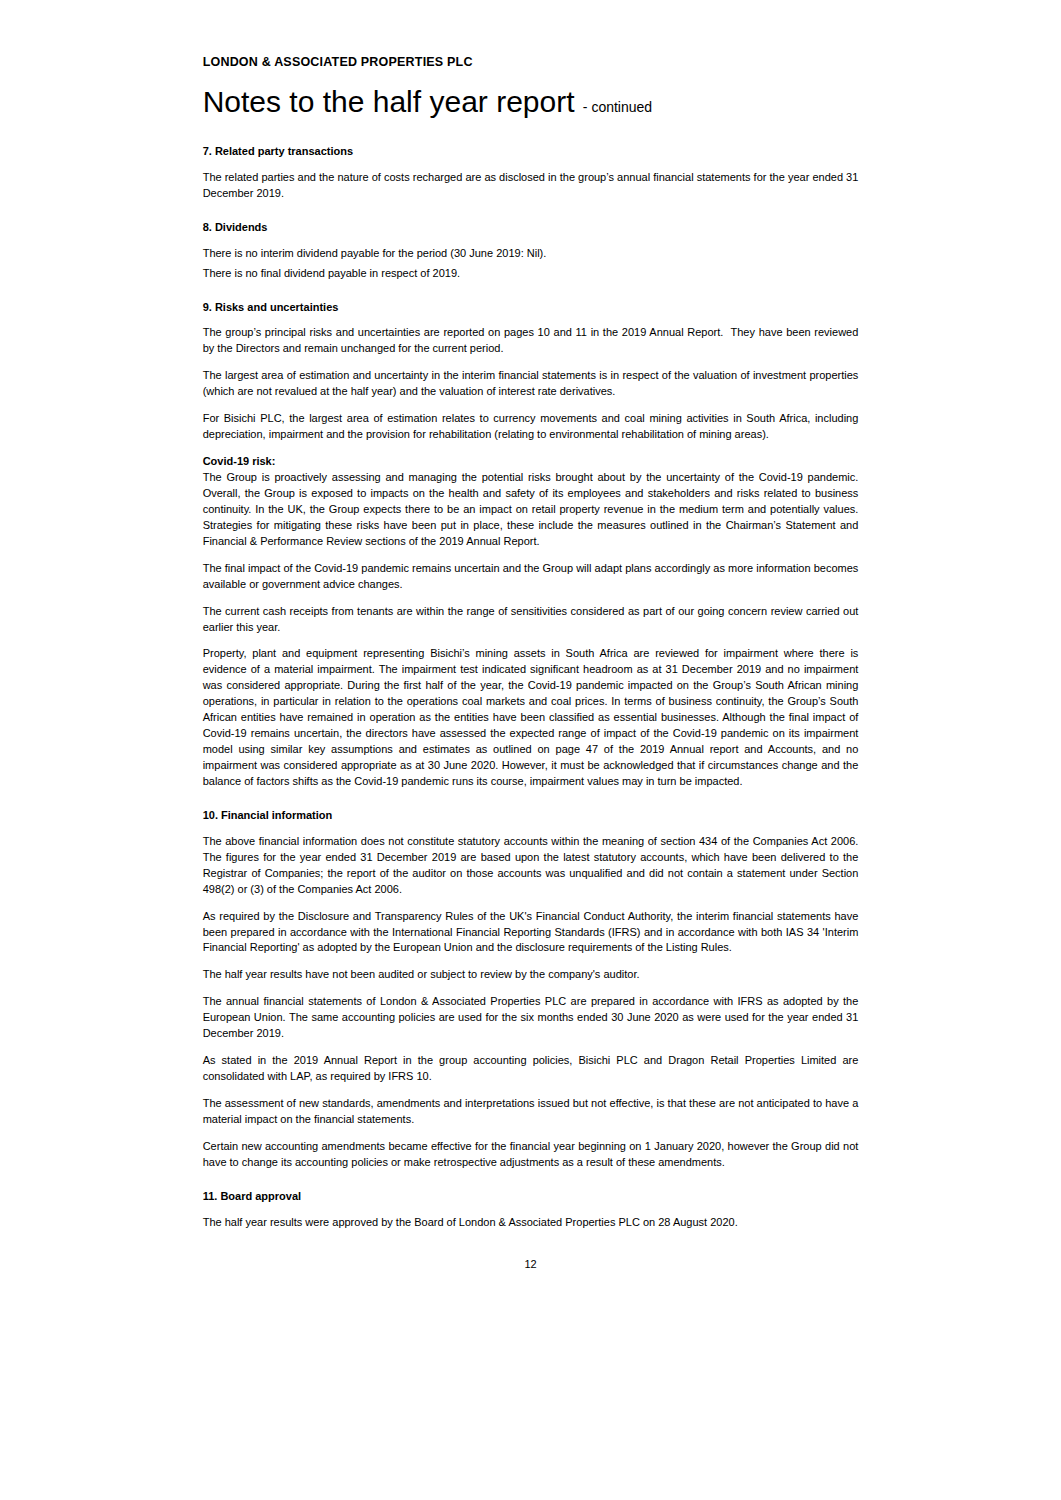LONDON & ASSOCIATED PROPERTIES PLC
Notes to the half year report - continued
7. Related party transactions
The related parties and the nature of costs recharged are as disclosed in the group’s annual financial statements for the year ended 31 December 2019.
8. Dividends
There is no interim dividend payable for the period (30 June 2019: Nil).
There is no final dividend payable in respect of 2019.
9. Risks and uncertainties
The group’s principal risks and uncertainties are reported on pages 10 and 11 in the 2019 Annual Report. They have been reviewed by the Directors and remain unchanged for the current period.
The largest area of estimation and uncertainty in the interim financial statements is in respect of the valuation of investment properties (which are not revalued at the half year) and the valuation of interest rate derivatives.
For Bisichi PLC, the largest area of estimation relates to currency movements and coal mining activities in South Africa, including depreciation, impairment and the provision for rehabilitation (relating to environmental rehabilitation of mining areas).
Covid-19 risk:
The Group is proactively assessing and managing the potential risks brought about by the uncertainty of the Covid-19 pandemic. Overall, the Group is exposed to impacts on the health and safety of its employees and stakeholders and risks related to business continuity. In the UK, the Group expects there to be an impact on retail property revenue in the medium term and potentially values. Strategies for mitigating these risks have been put in place, these include the measures outlined in the Chairman’s Statement and Financial & Performance Review sections of the 2019 Annual Report.
The final impact of the Covid-19 pandemic remains uncertain and the Group will adapt plans accordingly as more information becomes available or government advice changes.
The current cash receipts from tenants are within the range of sensitivities considered as part of our going concern review carried out earlier this year.
Property, plant and equipment representing Bisichi’s mining assets in South Africa are reviewed for impairment where there is evidence of a material impairment. The impairment test indicated significant headroom as at 31 December 2019 and no impairment was considered appropriate. During the first half of the year, the Covid-19 pandemic impacted on the Group’s South African mining operations, in particular in relation to the operations coal markets and coal prices. In terms of business continuity, the Group’s South African entities have remained in operation as the entities have been classified as essential businesses. Although the final impact of Covid-19 remains uncertain, the directors have assessed the expected range of impact of the Covid-19 pandemic on its impairment model using similar key assumptions and estimates as outlined on page 47 of the 2019 Annual report and Accounts, and no impairment was considered appropriate as at 30 June 2020. However, it must be acknowledged that if circumstances change and the balance of factors shifts as the Covid-19 pandemic runs its course, impairment values may in turn be impacted.
10. Financial information
The above financial information does not constitute statutory accounts within the meaning of section 434 of the Companies Act 2006. The figures for the year ended 31 December 2019 are based upon the latest statutory accounts, which have been delivered to the Registrar of Companies; the report of the auditor on those accounts was unqualified and did not contain a statement under Section 498(2) or (3) of the Companies Act 2006.
As required by the Disclosure and Transparency Rules of the UK's Financial Conduct Authority, the interim financial statements have been prepared in accordance with the International Financial Reporting Standards (IFRS) and in accordance with both IAS 34 'Interim Financial Reporting' as adopted by the European Union and the disclosure requirements of the Listing Rules.
The half year results have not been audited or subject to review by the company's auditor.
The annual financial statements of London & Associated Properties PLC are prepared in accordance with IFRS as adopted by the European Union. The same accounting policies are used for the six months ended 30 June 2020 as were used for the year ended 31 December 2019.
As stated in the 2019 Annual Report in the group accounting policies, Bisichi PLC and Dragon Retail Properties Limited are consolidated with LAP, as required by IFRS 10.
The assessment of new standards, amendments and interpretations issued but not effective, is that these are not anticipated to have a material impact on the financial statements.
Certain new accounting amendments became effective for the financial year beginning on 1 January 2020, however the Group did not have to change its accounting policies or make retrospective adjustments as a result of these amendments.
11. Board approval
The half year results were approved by the Board of London & Associated Properties PLC on 28 August 2020.
12